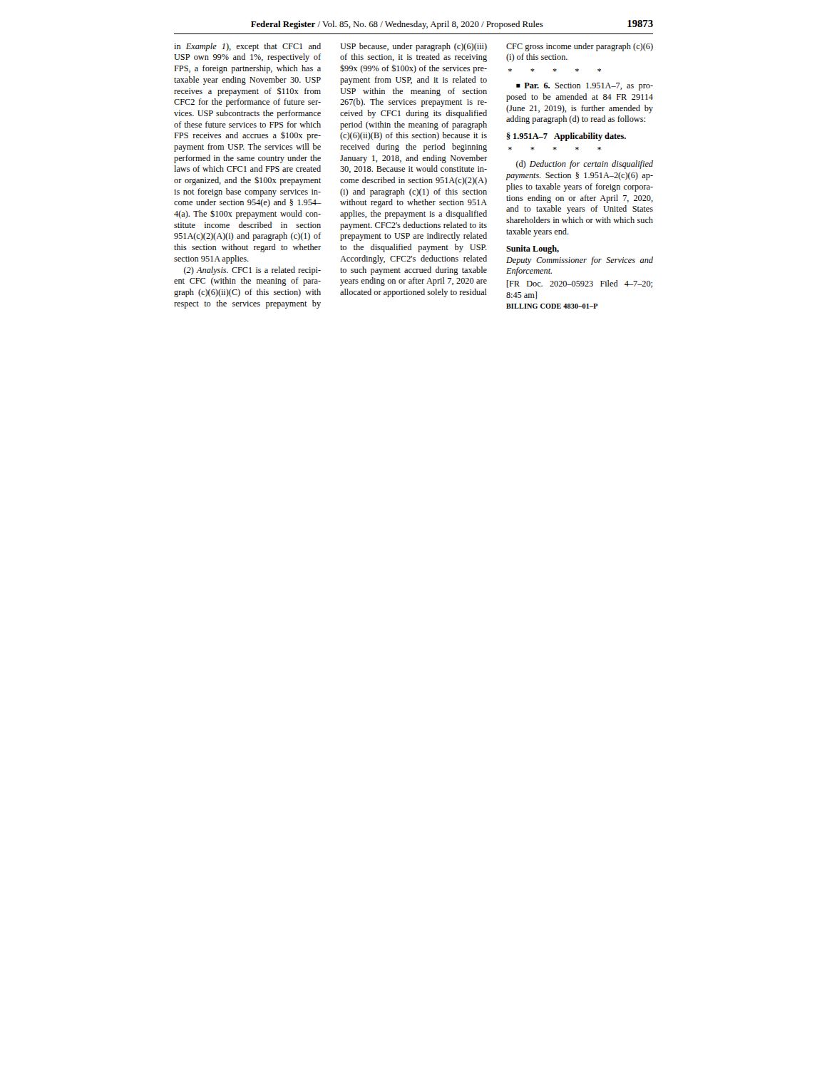Federal Register / Vol. 85, No. 68 / Wednesday, April 8, 2020 / Proposed Rules
19873
in Example 1), except that CFC1 and USP own 99% and 1%, respectively of FPS, a foreign partnership, which has a taxable year ending November 30. USP receives a prepayment of $110x from CFC2 for the performance of future services. USP subcontracts the performance of these future services to FPS for which FPS receives and accrues a $100x prepayment from USP. The services will be performed in the same country under the laws of which CFC1 and FPS are created or organized, and the $100x prepayment is not foreign base company services income under section 954(e) and § 1.954–4(a). The $100x prepayment would constitute income described in section 951A(c)(2)(A)(i) and paragraph (c)(1) of this section without regard to whether section 951A applies.
(2) Analysis. CFC1 is a related recipient CFC (within the meaning of paragraph (c)(6)(ii)(C) of this section) with respect to the services prepayment by USP because, under paragraph (c)(6)(iii) of this section, it is treated as receiving $99x (99% of $100x) of the services prepayment from USP, and it is related to USP within the meaning of section 267(b). The services prepayment is received by CFC1 during its disqualified period (within the meaning of paragraph (c)(6)(ii)(B) of this section) because it is received during the period beginning January 1, 2018, and ending November 30, 2018. Because it would constitute income described in section 951A(c)(2)(A)(i) and paragraph (c)(1) of this section without regard to whether section 951A applies, the prepayment is a disqualified payment. CFC2's deductions related to its prepayment to USP are indirectly related to the disqualified payment by USP. Accordingly, CFC2's deductions related to such payment accrued during taxable years ending on or after April 7, 2020 are allocated or apportioned solely to residual CFC gross income under paragraph (c)(6)(i) of this section.
* * * * *
■Par. 6. Section 1.951A–7, as proposed to be amended at 84 FR 29114 (June 21, 2019), is further amended by adding paragraph (d) to read as follows:
§ 1.951A–7 Applicability dates.
* * * * *
(d) Deduction for certain disqualified payments. Section § 1.951A–2(c)(6) applies to taxable years of foreign corporations ending on or after April 7, 2020, and to taxable years of United States shareholders in which or with which such taxable years end.
Sunita Lough,
Deputy Commissioner for Services and Enforcement.
[FR Doc. 2020–05923 Filed 4–7–20; 8:45 am]
BILLING CODE 4830–01–P